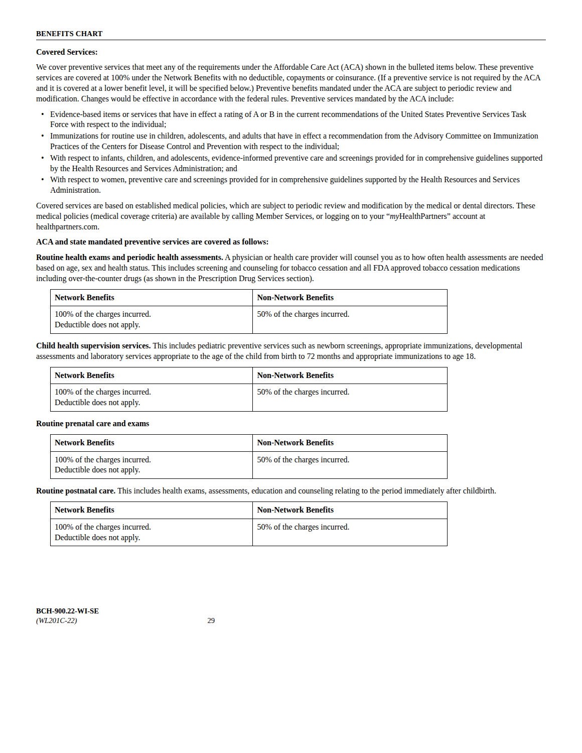BENEFITS CHART
Covered Services:
We cover preventive services that meet any of the requirements under the Affordable Care Act (ACA) shown in the bulleted items below. These preventive services are covered at 100% under the Network Benefits with no deductible, copayments or coinsurance. (If a preventive service is not required by the ACA and it is covered at a lower benefit level, it will be specified below.) Preventive benefits mandated under the ACA are subject to periodic review and modification. Changes would be effective in accordance with the federal rules. Preventive services mandated by the ACA include:
Evidence-based items or services that have in effect a rating of A or B in the current recommendations of the United States Preventive Services Task Force with respect to the individual;
Immunizations for routine use in children, adolescents, and adults that have in effect a recommendation from the Advisory Committee on Immunization Practices of the Centers for Disease Control and Prevention with respect to the individual;
With respect to infants, children, and adolescents, evidence-informed preventive care and screenings provided for in comprehensive guidelines supported by the Health Resources and Services Administration; and
With respect to women, preventive care and screenings provided for in comprehensive guidelines supported by the Health Resources and Services Administration.
Covered services are based on established medical policies, which are subject to periodic review and modification by the medical or dental directors. These medical policies (medical coverage criteria) are available by calling Member Services, or logging on to your “my HealthPartners” account at healthpartners.com.
ACA and state mandated preventive services are covered as follows:
Routine health exams and periodic health assessments. A physician or health care provider will counsel you as to how often health assessments are needed based on age, sex and health status. This includes screening and counseling for tobacco cessation and all FDA approved tobacco cessation medications including over-the-counter drugs (as shown in the Prescription Drug Services section).
| Network Benefits | Non-Network Benefits |
| --- | --- |
| 100% of the charges incurred. Deductible does not apply. | 50% of the charges incurred. |
Child health supervision services. This includes pediatric preventive services such as newborn screenings, appropriate immunizations, developmental assessments and laboratory services appropriate to the age of the child from birth to 72 months and appropriate immunizations to age 18.
| Network Benefits | Non-Network Benefits |
| --- | --- |
| 100% of the charges incurred. Deductible does not apply. | 50% of the charges incurred. |
Routine prenatal care and exams
| Network Benefits | Non-Network Benefits |
| --- | --- |
| 100% of the charges incurred. Deductible does not apply. | 50% of the charges incurred. |
Routine postnatal care. This includes health exams, assessments, education and counseling relating to the period immediately after childbirth.
| Network Benefits | Non-Network Benefits |
| --- | --- |
| 100% of the charges incurred. Deductible does not apply. | 50% of the charges incurred. |
BCH-900.22-WI-SE
(WL201C-22) 29